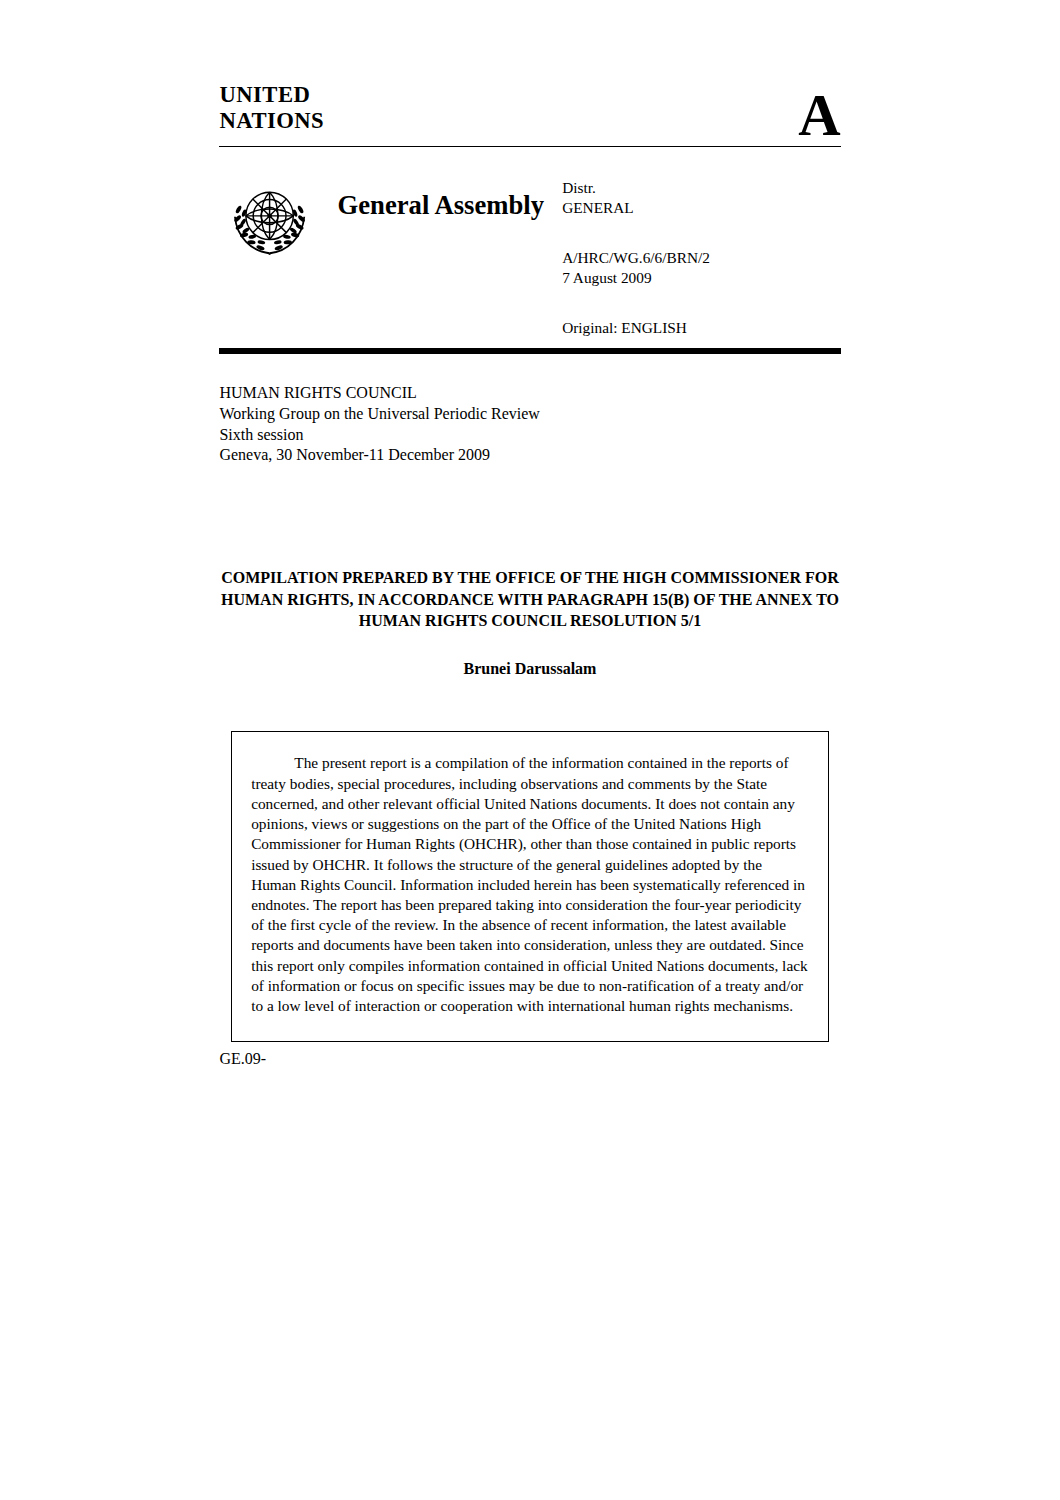UNITED
NATIONS
A
General Assembly
Distr.
GENERAL
A/HRC/WG.6/6/BRN/2
7 August 2009
Original: ENGLISH
HUMAN RIGHTS COUNCIL
Working Group on the Universal Periodic Review
Sixth session
Geneva, 30 November-11 December 2009
Compilation prepared by the Office of the High Commissioner for Human Rights, in accordance with paragraph 15(b) of the annex to Human Rights Council resolution 5/1
Brunei Darussalam
The present report is a compilation of the information contained in the reports of treaty bodies, special procedures, including observations and comments by the State concerned, and other relevant official United Nations documents. It does not contain any opinions, views or suggestions on the part of the Office of the United Nations High Commissioner for Human Rights (OHCHR), other than those contained in public reports issued by OHCHR. It follows the structure of the general guidelines adopted by the Human Rights Council. Information included herein has been systematically referenced in endnotes. The report has been prepared taking into consideration the four-year periodicity of the first cycle of the review. In the absence of recent information, the latest available reports and documents have been taken into consideration, unless they are outdated. Since this report only compiles information contained in official United Nations documents, lack of information or focus on specific issues may be due to non-ratification of a treaty and/or to a low level of interaction or cooperation with international human rights mechanisms.
GE.09-